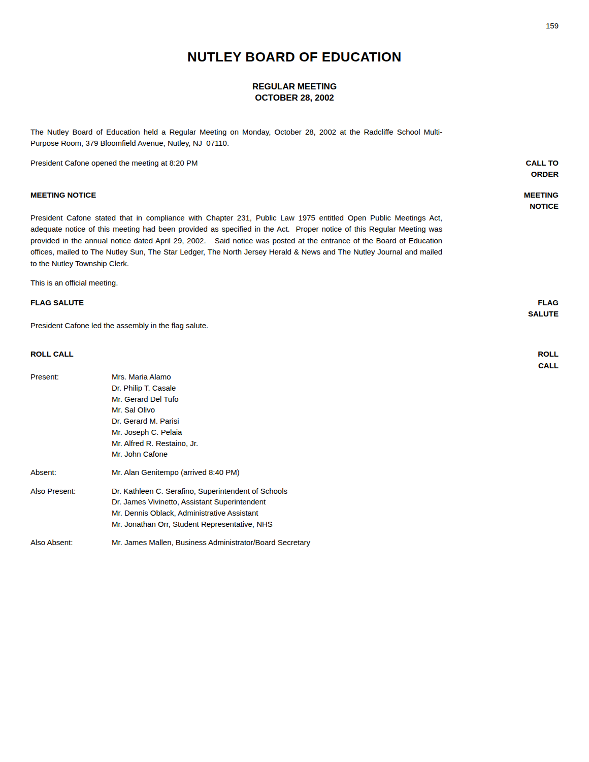159
NUTLEY BOARD OF EDUCATION
REGULAR MEETING
OCTOBER 28, 2002
The Nutley Board of Education held a Regular Meeting on Monday, October 28, 2002 at the Radcliffe School Multi-Purpose Room, 379 Bloomfield Avenue, Nutley, NJ 07110.
President Cafone opened the meeting at 8:20 PM
CALL TO
ORDER
MEETING NOTICE
MEETING
NOTICE
President Cafone stated that in compliance with Chapter 231, Public Law 1975 entitled Open Public Meetings Act, adequate notice of this meeting had been provided as specified in the Act. Proper notice of this Regular Meeting was provided in the annual notice dated April 29, 2002. Said notice was posted at the entrance of the Board of Education offices, mailed to The Nutley Sun, The Star Ledger, The North Jersey Herald & News and The Nutley Journal and mailed to the Nutley Township Clerk.
This is an official meeting.
FLAG SALUTE
FLAG
SALUTE
President Cafone led the assembly in the flag salute.
ROLL CALL
ROLL
CALL
| Present: | Mrs. Maria Alamo Dr. Philip T. Casale Mr. Gerard Del Tufo Mr. Sal Olivo Dr. Gerard M. Parisi Mr. Joseph C. Pelaia Mr. Alfred R. Restaino, Jr. Mr. John Cafone |
| Absent: | Mr. Alan Genitempo (arrived 8:40 PM) |
| Also Present: | Dr. Kathleen C. Serafino, Superintendent of Schools Dr. James Vivinetto, Assistant Superintendent Mr. Dennis Oblack, Administrative Assistant Mr. Jonathan Orr, Student Representative, NHS |
| Also Absent: | Mr. James Mallen, Business Administrator/Board Secretary |